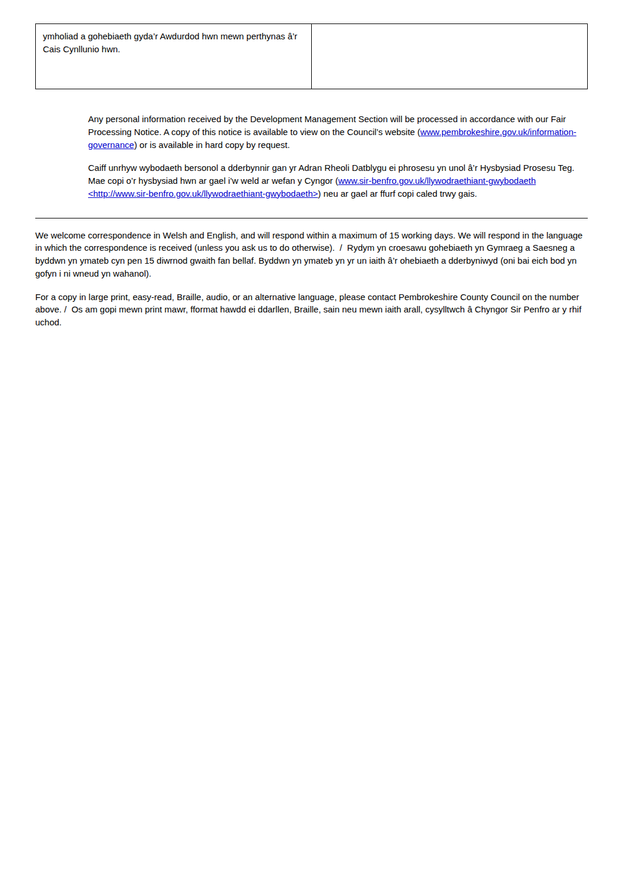| ymholiad a gohebiaeth gyda’r Awdurdod hwn mewn perthynas â’r Cais Cynllunio hwn. | |
Any personal information received by the Development Management Section will be processed in accordance with our Fair Processing Notice. A copy of this notice is available to view on the Council’s website (www.pembrokeshire.gov.uk/information-governance) or is available in hard copy by request.
Caiff unrhyw wybodaeth bersonol a dderbynnir gan yr Adran Rheoli Datblygu ei phrosesu yn unol â’r Hysbysiad Prosesu Teg. Mae copi o’r hysbysiad hwn ar gael i’w weld ar wefan y Cyngor (www.sir-benfro.gov.uk/llywodraethiant-gwybodaeth <http://www.sir-benfro.gov.uk/llywodraethiant-gwybodaeth>) neu ar gael ar ffurf copi caled trwy gais.
We welcome correspondence in Welsh and English, and will respond within a maximum of 15 working days. We will respond in the language in which the correspondence is received (unless you ask us to do otherwise). / Rydym yn croesawu gohebiaeth yn Gymraeg a Saesneg a byddwn yn ymateb cyn pen 15 diwrnod gwaith fan bellaf. Byddwn yn ymateb yn yr un iaith â’r ohebiaeth a dderbyniwyd (oni bai eich bod yn gofyn i ni wneud yn wahanol).
For a copy in large print, easy-read, Braille, audio, or an alternative language, please contact Pembrokeshire County Council on the number above. / Os am gopi mewn print mawr, fformat hawdd ei ddarllen, Braille, sain neu mewn iaith arall, cysylltwch â Chyngor Sir Penfro ar y rhif uchod.